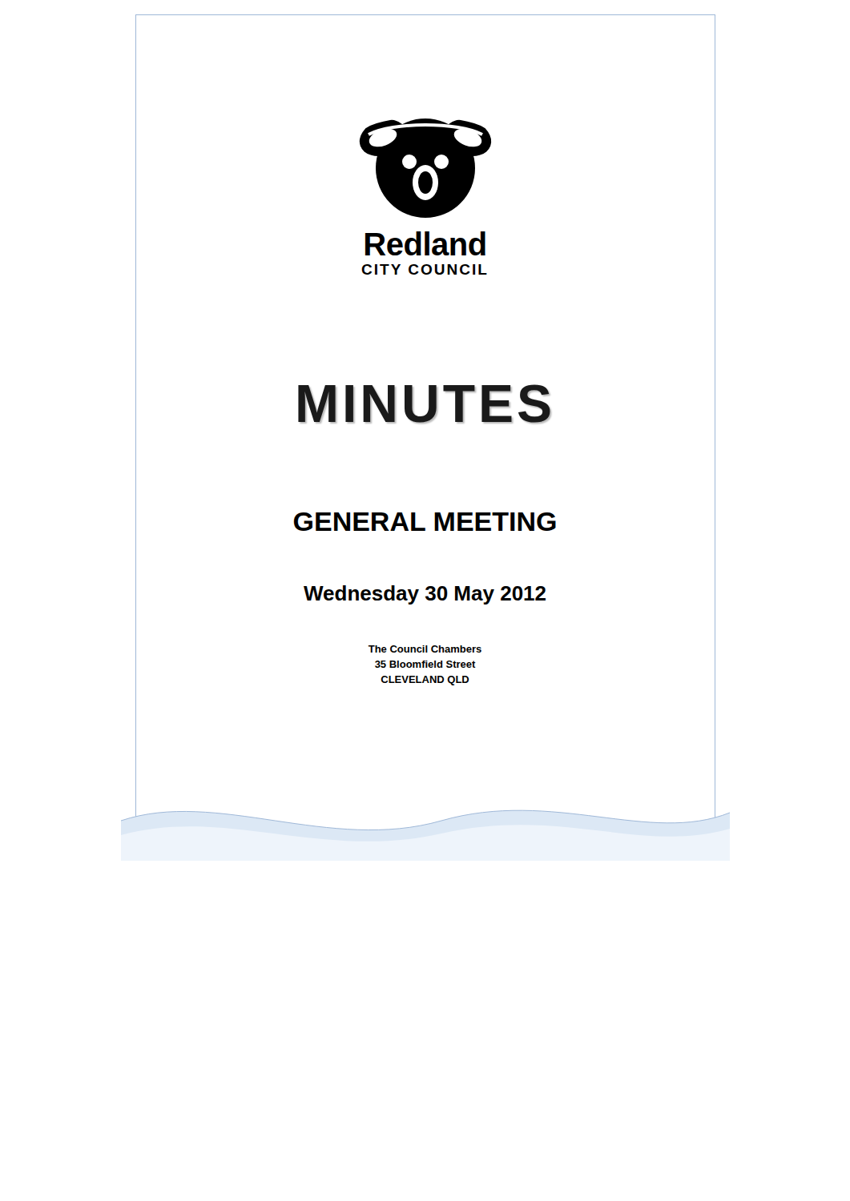Redland
CITY COUNCIL
MINUTES
GENERAL MEETING
Wednesday 30 May 2012
The Council Chambers
35 Bloomfield Street
CLEVELAND QLD